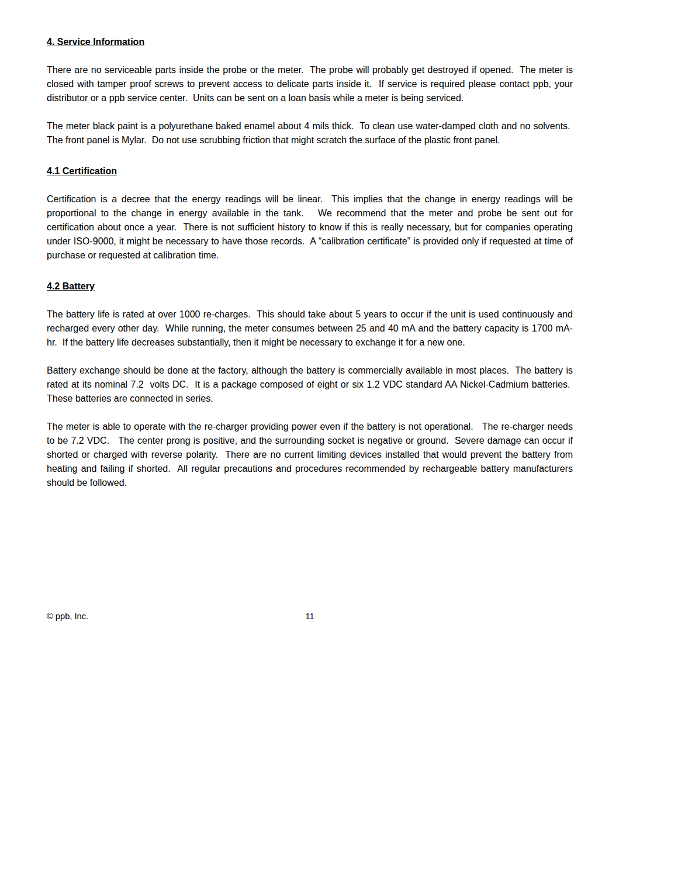4. Service Information
There are no serviceable parts inside the probe or the meter. The probe will probably get destroyed if opened. The meter is closed with tamper proof screws to prevent access to delicate parts inside it. If service is required please contact ppb, your distributor or a ppb service center. Units can be sent on a loan basis while a meter is being serviced.
The meter black paint is a polyurethane baked enamel about 4 mils thick. To clean use water-damped cloth and no solvents. The front panel is Mylar. Do not use scrubbing friction that might scratch the surface of the plastic front panel.
4.1 Certification
Certification is a decree that the energy readings will be linear. This implies that the change in energy readings will be proportional to the change in energy available in the tank. We recommend that the meter and probe be sent out for certification about once a year. There is not sufficient history to know if this is really necessary, but for companies operating under ISO-9000, it might be necessary to have those records. A “calibration certificate” is provided only if requested at time of purchase or requested at calibration time.
4.2 Battery
The battery life is rated at over 1000 re-charges. This should take about 5 years to occur if the unit is used continuously and recharged every other day. While running, the meter consumes between 25 and 40 mA and the battery capacity is 1700 mA-hr. If the battery life decreases substantially, then it might be necessary to exchange it for a new one.
Battery exchange should be done at the factory, although the battery is commercially available in most places. The battery is rated at its nominal 7.2 volts DC. It is a package composed of eight or six 1.2 VDC standard AA Nickel-Cadmium batteries. These batteries are connected in series.
The meter is able to operate with the re-charger providing power even if the battery is not operational. The re-charger needs to be 7.2 VDC. The center prong is positive, and the surrounding socket is negative or ground. Severe damage can occur if shorted or charged with reverse polarity. There are no current limiting devices installed that would prevent the battery from heating and failing if shorted. All regular precautions and procedures recommended by rechargeable battery manufacturers should be followed.
© ppb, Inc. 11